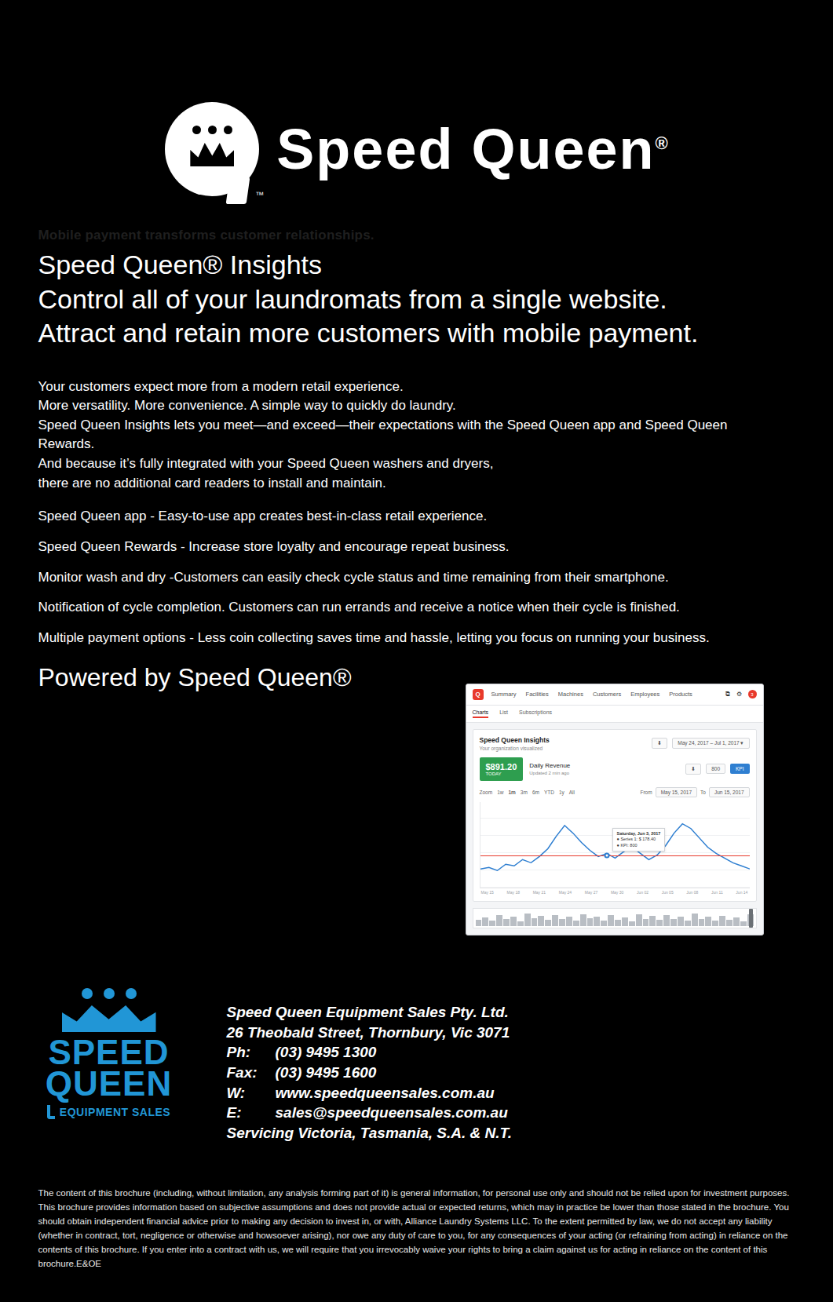™
Speed Queen®
Mobile payment transforms customer relationships.
Speed Queen® Insights Control all of your laundromats from a single website. Attract and retain more customers with mobile payment.
Your customers expect more from a modern retail experience.
More versatility. More convenience. A simple way to quickly do laundry.
Speed Queen Insights lets you meet—and exceed—their expectations with the Speed Queen app and Speed Queen Rewards.
And because it’s fully integrated with your Speed Queen washers and dryers,
there are no additional card readers to install and maintain.
Speed Queen app - Easy-to-use app creates best-in-class retail experience.
Speed Queen Rewards - Increase store loyalty and encourage repeat business.
Monitor wash and dry -Customers can easily check cycle status and time remaining from their smartphone.
Notification of cycle completion. Customers can run errands and receive a notice when their cycle is finished.
Multiple payment options - Less coin collecting saves time and hassle, letting you focus on running your business.
Powered by Speed Queen®
Q
Summary Facilities Machines Customers Employees Products
⧉ ⚙ 3
Charts List Subscriptions
Speed Queen Insights
Your organization visualized
⬇ May 24, 2017 – Jul 1, 2017 ▾
$891.20 TODAY
Daily Revenue
Updated 2 min ago
⬇ 800 KPI
Zoom 1w 1m 3m 6m YTD 1y All From May 15, 2017 To Jun 15, 2017
Saturday, Jun 3, 2017 ● Series 1: $ 178.40
● KPI: 800
May 15 May 18 May 21 May 24 May 27 May 30 Jun 02 Jun 05 Jun 08 Jun 11 Jun 14
SPEED
QUEEN
EQUIPMENT SALES
Speed Queen Equipment Sales Pty. Ltd.
26 Theobald Street, Thornbury, Vic 3071
Ph:(03) 9495 1300
Fax:(03) 9495 1600
W: www.speedqueensales.com.au
E: sales@speedqueensales.com.au
Servicing Victoria, Tasmania, S.A. & N.T.
The content of this brochure (including, without limitation, any analysis forming part of it) is general information, for personal use only and should not be relied upon for investment purposes. This brochure provides information based on subjective assumptions and does not provide actual or expected returns, which may in practice be lower than those stated in the brochure. You should obtain independent financial advice prior to making any decision to invest in, or with, Alliance Laundry Systems LLC. To the extent permitted by law, we do not accept any liability (whether in contract, tort, negligence or otherwise and howsoever arising), nor owe any duty of care to you, for any consequences of your acting (or refraining from acting) in reliance on the contents of this brochure. If you enter into a contract with us, we will require that you irrevocably waive your rights to bring a claim against us for acting in reliance on the content of this brochure.E&OE